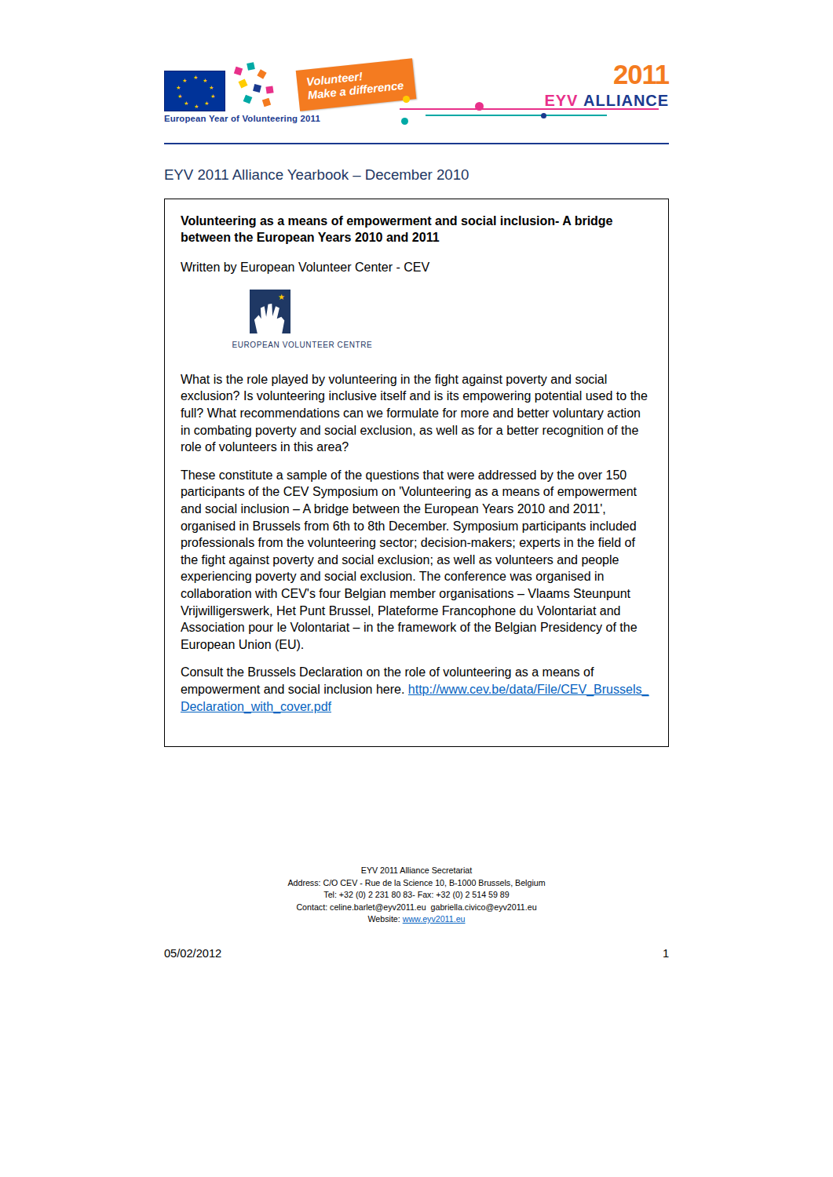★ ★ ★ ★ ★ ★ ★ ★ ★ ★
European Year of Volunteering 2011
Volunteer!
Make a difference
2011
EYV ALLIANCE
EYV 2011 Alliance Yearbook – December 2010
Volunteering as a means of empowerment and social inclusion- A bridge between the European Years 2010 and 2011
Written by European Volunteer Center - CEV
★
EUROPEAN VOLUNTEER CENTRE
What is the role played by volunteering in the fight against poverty and social exclusion? Is volunteering inclusive itself and is its empowering potential used to the full? What recommendations can we formulate for more and better voluntary action in combating poverty and social exclusion, as well as for a better recognition of the role of volunteers in this area?
These constitute a sample of the questions that were addressed by the over 150 participants of the CEV Symposium on 'Volunteering as a means of empowerment and social inclusion – A bridge between the European Years 2010 and 2011', organised in Brussels from 6th to 8th December. Symposium participants included professionals from the volunteering sector; decision-makers; experts in the field of the fight against poverty and social exclusion; as well as volunteers and people experiencing poverty and social exclusion. The conference was organised in collaboration with CEV's four Belgian member organisations – Vlaams Steunpunt Vrijwilligerswerk, Het Punt Brussel, Plateforme Francophone du Volontariat and Association pour le Volontariat – in the framework of the Belgian Presidency of the European Union (EU).
Consult the Brussels Declaration on the role of volunteering as a means of empowerment and social inclusion here. http://www.cev.be/data/File/CEV_Brussels_Declaration_with_cover.pdf
EYV 2011 Alliance Secretariat
Address: C/O CEV - Rue de la Science 10, B-1000 Brussels, Belgium
Tel: +32 (0) 2 231 80 83- Fax: +32 (0) 2 514 59 89
Contact: celine.barlet@eyv2011.eu gabriella.civico@eyv2011.eu
Website: www.eyv2011.eu
05/02/2012
1